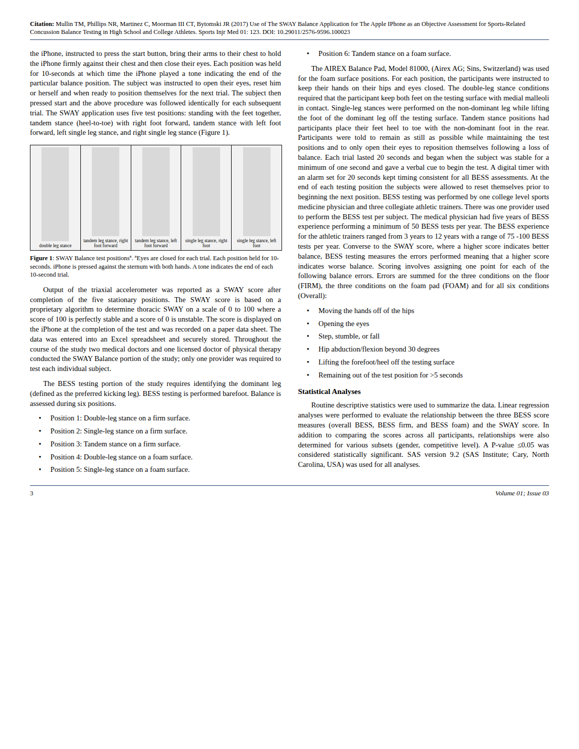Citation: Mullin TM, Phillips NR, Martinez C, Moorman III CT, Bytomski JR (2017) Use of The SWAY Balance Application for The Apple IPhone as an Objective Assessment for Sports-Related Concussion Balance Testing in High School and College Athletes. Sports Injr Med 01: 123. DOI: 10.29011/2576-9596.100023
the iPhone, instructed to press the start button, bring their arms to their chest to hold the iPhone firmly against their chest and then close their eyes. Each position was held for 10-seconds at which time the iPhone played a tone indicating the end of the particular balance position. The subject was instructed to open their eyes, reset him or herself and when ready to position themselves for the next trial. The subject then pressed start and the above procedure was followed identically for each subsequent trial. The SWAY application uses five test positions: standing with the feet together, tandem stance (heel-to-toe) with right foot forward, tandem stance with left foot forward, left single leg stance, and right single leg stance (Figure 1).
double leg stance
tandem leg stance, right foot forward
tandem leg stance, left foot forward
single leg stance, right foot
single leg stance, left foot
Figure 1: SWAY Balance test positionsa. aEyes are closed for each trial. Each position held for 10-seconds. iPhone is pressed against the sternum with both hands. A tone indicates the end of each 10-second trial.
Output of the triaxial accelerometer was reported as a SWAY score after completion of the five stationary positions. The SWAY score is based on a proprietary algorithm to determine thoracic SWAY on a scale of 0 to 100 where a score of 100 is perfectly stable and a score of 0 is unstable. The score is displayed on the iPhone at the completion of the test and was recorded on a paper data sheet. The data was entered into an Excel spreadsheet and securely stored. Throughout the course of the study two medical doctors and one licensed doctor of physical therapy conducted the SWAY Balance portion of the study; only one provider was required to test each individual subject.
The BESS testing portion of the study requires identifying the dominant leg (defined as the preferred kicking leg). BESS testing is performed barefoot. Balance is assessed during six positions.
Position 1: Double-leg stance on a firm surface.
Position 2: Single-leg stance on a firm surface.
Position 3: Tandem stance on a firm surface.
Position 4: Double-leg stance on a foam surface.
Position 5: Single-leg stance on a foam surface.
Position 6: Tandem stance on a foam surface.
The AIREX Balance Pad, Model 81000, (Airex AG; Sins, Switzerland) was used for the foam surface positions. For each position, the participants were instructed to keep their hands on their hips and eyes closed. The double-leg stance conditions required that the participant keep both feet on the testing surface with medial malleoli in contact. Single-leg stances were performed on the non-dominant leg while lifting the foot of the dominant leg off the testing surface. Tandem stance positions had participants place their feet heel to toe with the non-dominant foot in the rear. Participants were told to remain as still as possible while maintaining the test positions and to only open their eyes to reposition themselves following a loss of balance. Each trial lasted 20 seconds and began when the subject was stable for a minimum of one second and gave a verbal cue to begin the test. A digital timer with an alarm set for 20 seconds kept timing consistent for all BESS assessments. At the end of each testing position the subjects were allowed to reset themselves prior to beginning the next position. BESS testing was performed by one college level sports medicine physician and three collegiate athletic trainers. There was one provider used to perform the BESS test per subject. The medical physician had five years of BESS experience performing a minimum of 50 BESS tests per year. The BESS experience for the athletic trainers ranged from 3 years to 12 years with a range of 75 -100 BESS tests per year. Converse to the SWAY score, where a higher score indicates better balance, BESS testing measures the errors performed meaning that a higher score indicates worse balance. Scoring involves assigning one point for each of the following balance errors. Errors are summed for the three conditions on the floor (FIRM), the three conditions on the foam pad (FOAM) and for all six conditions (Overall):
Moving the hands off of the hips
Opening the eyes
Step, stumble, or fall
Hip abduction/flexion beyond 30 degrees
Lifting the forefoot/heel off the testing surface
Remaining out of the test position for >5 seconds
Statistical Analyses
Routine descriptive statistics were used to summarize the data. Linear regression analyses were performed to evaluate the relationship between the three BESS score measures (overall BESS, BESS firm, and BESS foam) and the SWAY score. In addition to comparing the scores across all participants, relationships were also determined for various subsets (gender, competitive level). A P-value ≤0.05 was considered statistically significant. SAS version 9.2 (SAS Institute; Cary, North Carolina, USA) was used for all analyses.
3
Volume 01; Issue 03